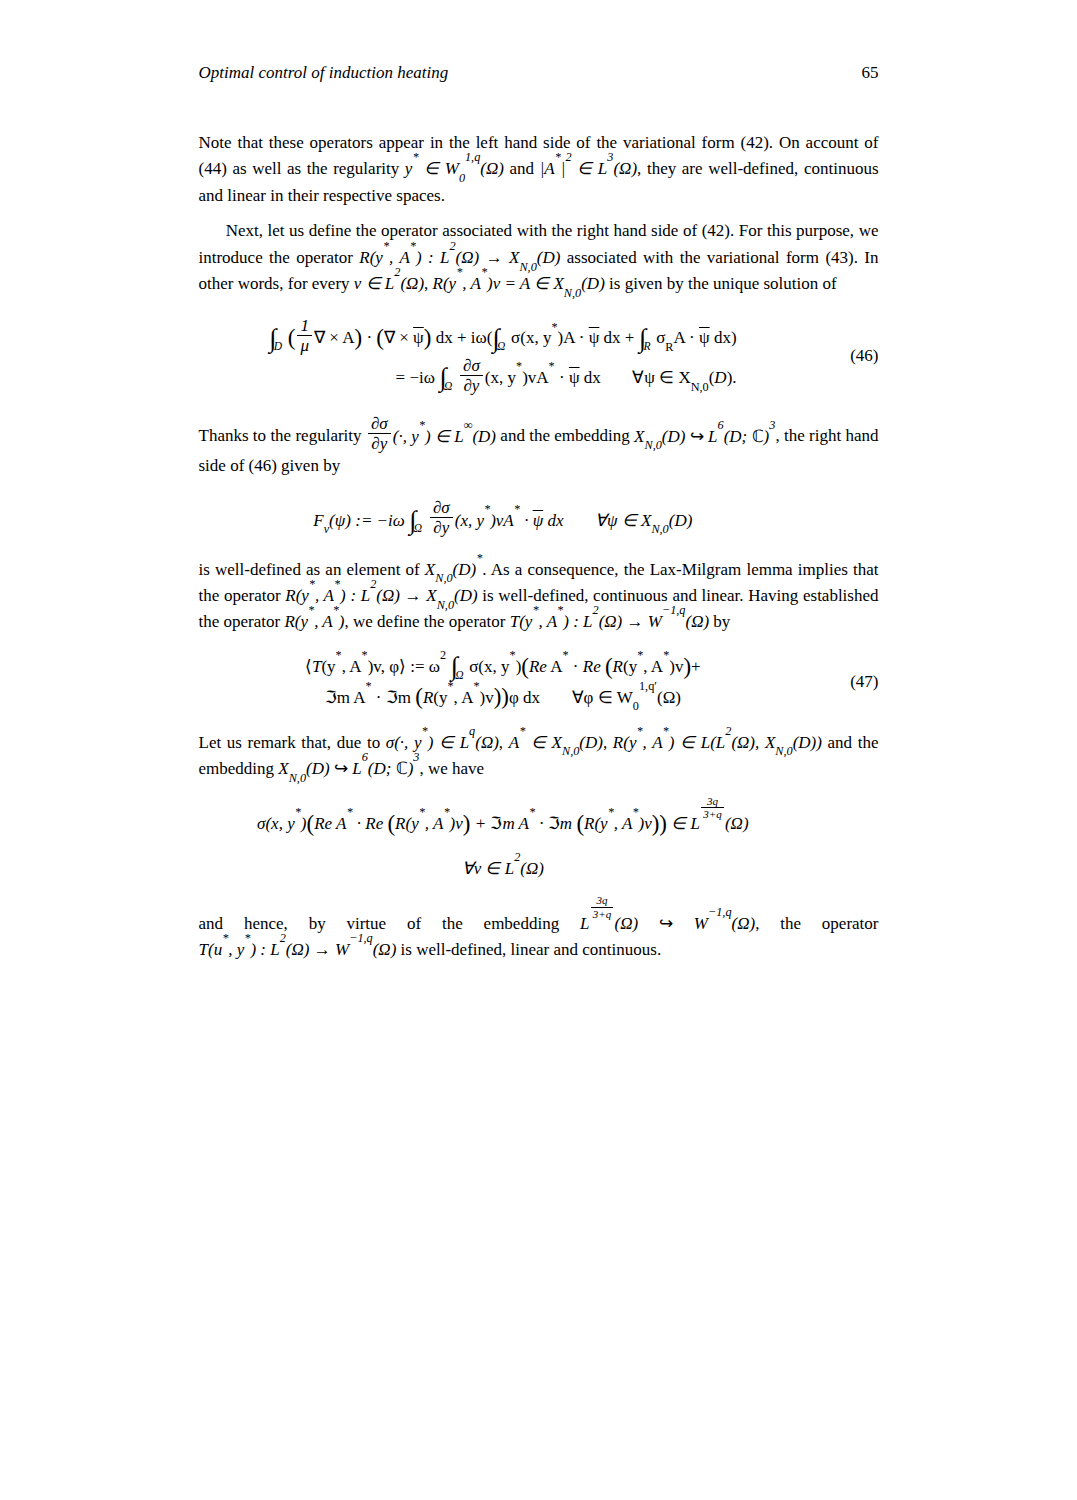Optimal control of induction heating 65
Note that these operators appear in the left hand side of the variational form (42). On account of (44) as well as the regularity y* ∈ W01,q(Ω) and |A*|2 ∈ L3(Ω), they are well-defined, continuous and linear in their respective spaces.
Next, let us define the operator associated with the right hand side of (42). For this purpose, we introduce the operator R(y*, A*) : L2(Ω) → XN,0(D) associated with the variational form (43). In other words, for every v ∈ L2(Ω), R(y*, A*)v = A ∈ XN,0(D) is given by the unique solution of
∫D (1 μ∇ × A) · (∇ × ψ) dx + iω(∫Ω σ(x, y*)A · ψ dx + ∫R σRA · ψ dx) = −iω ∫Ω ∂σ∂y(x, y*)vA* · ψ dx ∀ψ ∈ XN,0(D).
(46)
Thanks to the regularity ∂σ∂y(·, y*) ∈ L∞(D) and the embedding XN,0(D) ↪ L6(D; ℂ)3, the right hand side of (46) given by
Fv(ψ) := −iω ∫Ω ∂σ∂y(x, y*)vA* · ψ dx ∀ψ ∈ XN,0(D)
(0)
is well-defined as an element of XN,0(D)*. As a consequence, the Lax-Milgram lemma implies that the operator R(y*, A*) : L2(Ω) → XN,0(D) is well-defined, continuous and linear. Having established the operator R(y*, A*), we define the operator T(y*, A*) : L2(Ω) → W−1,q(Ω) by
⟨T(y*, A*)v, φ⟩ := ω2 ∫Ω σ(x, y*)(Re A* · Re (R(y*, A*)v)+ ℑm A* · ℑm (R(y*, A*)v)) φ dx ∀φ ∈ W01,q′(Ω)
(47)
Let us remark that, due to σ(·, y*) ∈ Lq(Ω), A* ∈ XN,0(D), R(y*, A*) ∈ L(L2(Ω), XN,0(D)) and the embedding XN,0(D) ↪ L6(D; ℂ)3, we have
σ(x, y*)(Re A* · Re (R(y*, A*)v) + ℑm A* · ℑm (R(y*, A*)v)) ∈ L3q 3+q(Ω)
(0)
∀v ∈ L2(Ω)
(0)
and hence, by virtue of the embedding L3q 3+q(Ω) ↪ W−1,q(Ω), the operator T(u*, y*) : L2(Ω) → W−1,q(Ω) is well-defined, linear and continuous.